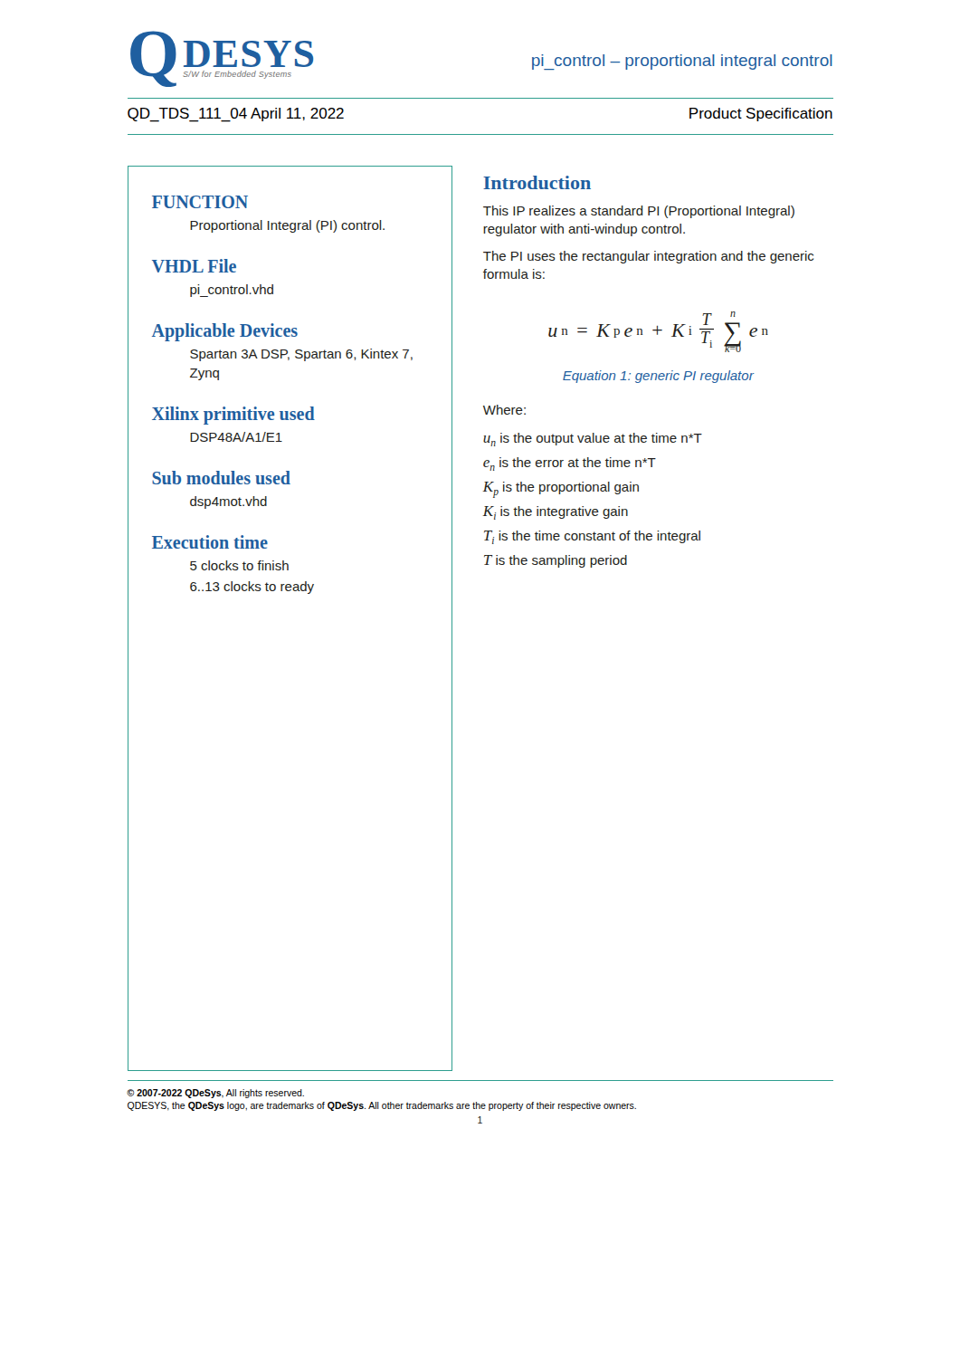Q DESYS
S/W for Embedded Systems
pi_control – proportional integral control
QD_TDS_111_04 April 11, 2022
Product Specification
FUNCTION
Proportional Integral (PI) control.
VHDL File
pi_control.vhd
Applicable Devices
Spartan 3A DSP, Spartan 6, Kintex 7, Zynq
Xilinx primitive used
DSP48A/A1/E1
Sub modules used
dsp4mot.vhd
Execution time
5 clocks to finish
6..13 clocks to ready
Introduction
This IP realizes a standard PI (Proportional Integral) regulator with anti-windup control.
The PI uses the rectangular integration and the generic formula is:
un = Kpen + Ki T Ti n ∑ k=0 en
Equation 1: generic PI regulator
Where:
un is the output value at the time n*T
en is the error at the time n*T
Kp is the proportional gain
Ki is the integrative gain
Ti is the time constant of the integral
T is the sampling period
© 2007-2022 QDeSys, All rights reserved.
QDESYS, the QDeSys logo, are trademarks of QDeSys. All other trademarks are the property of their respective owners.
1